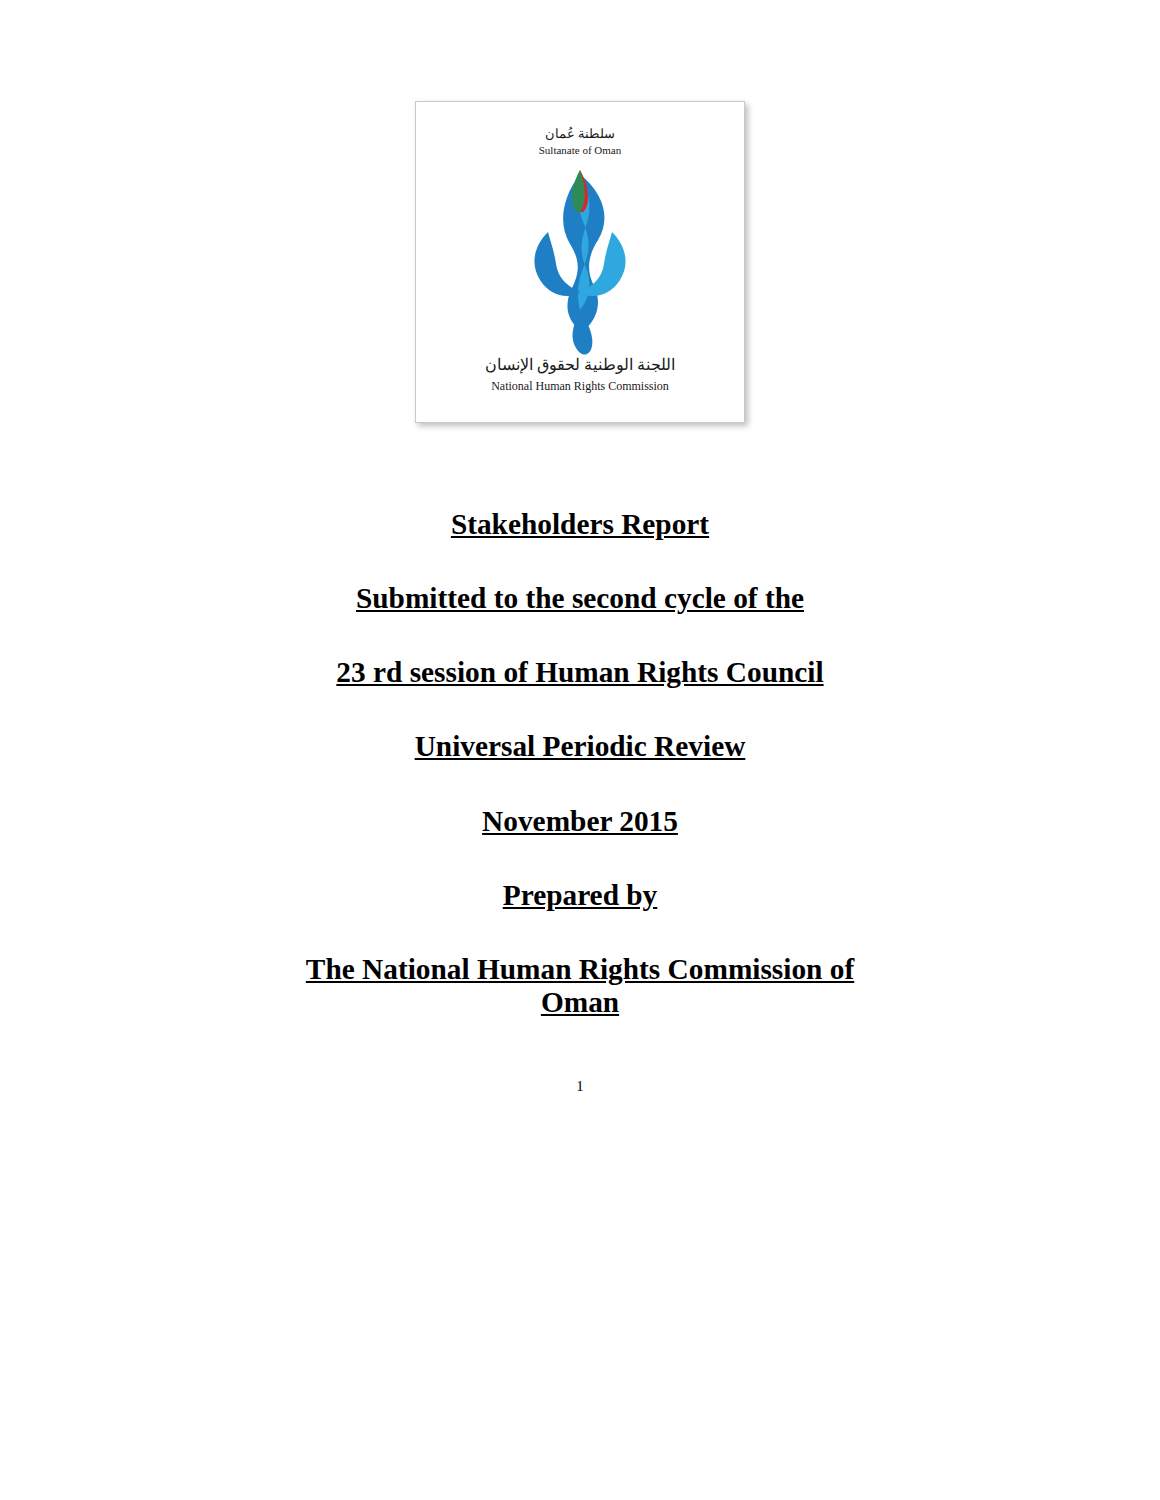سلطنة عُمان Sultanate of Oman اللجنة الوطنية لحقوق الإنسان National Human Rights Commission
Stakeholders Report
Submitted to the second cycle of the
23 rd session of Human Rights Council
Universal Periodic Review
November 2015
Prepared by
The National Human Rights Commission of Oman
1